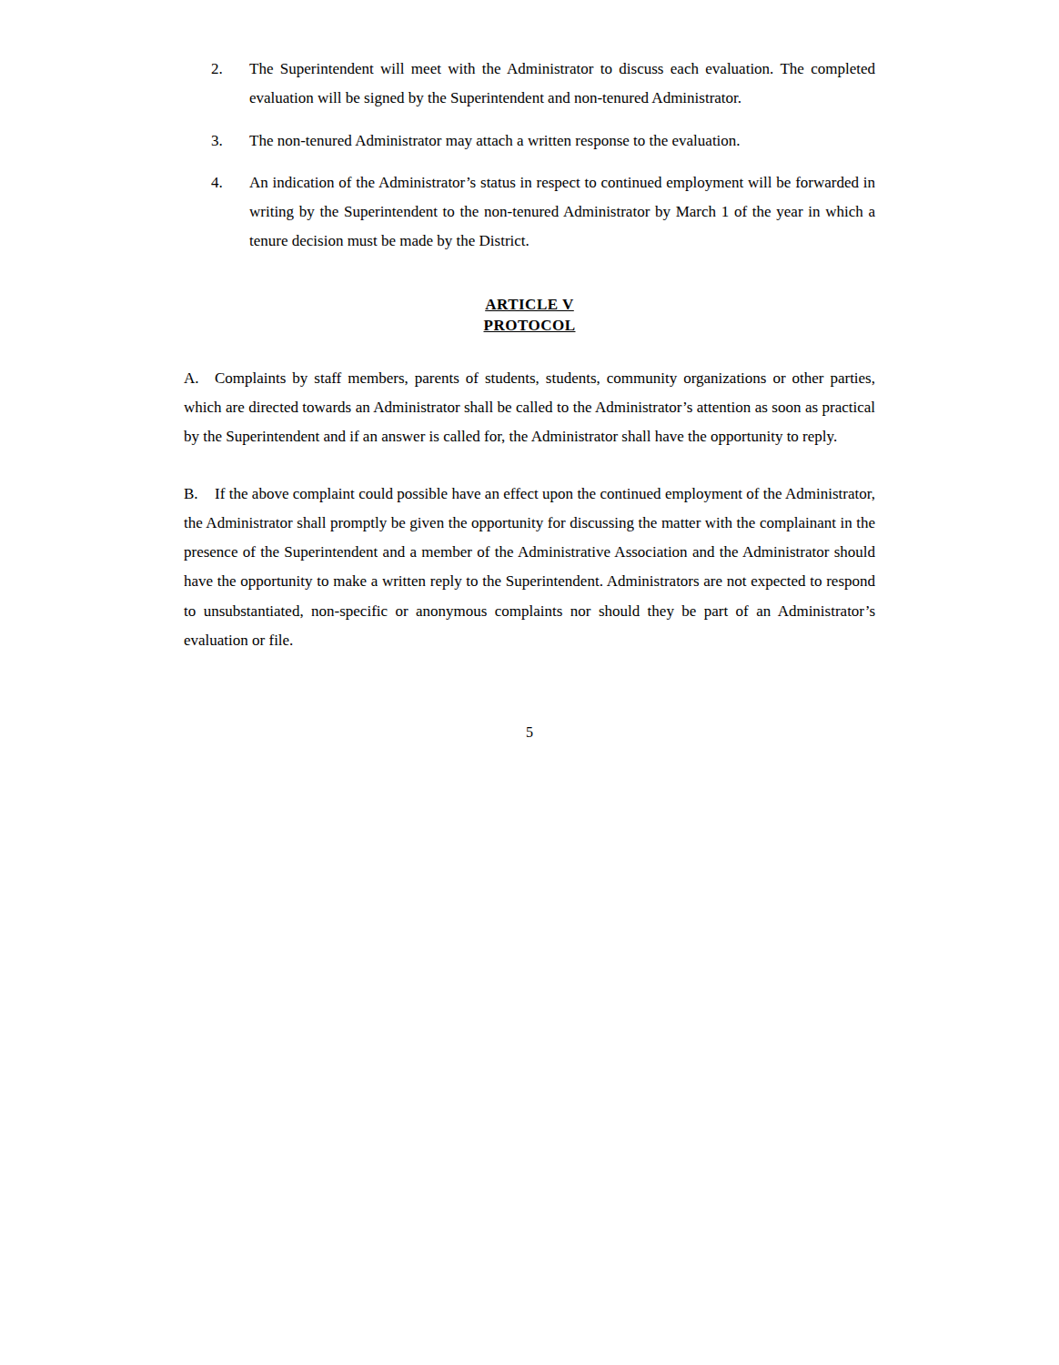2. The Superintendent will meet with the Administrator to discuss each evaluation. The completed evaluation will be signed by the Superintendent and non-tenured Administrator.
3. The non-tenured Administrator may attach a written response to the evaluation.
4. An indication of the Administrator’s status in respect to continued employment will be forwarded in writing by the Superintendent to the non-tenured Administrator by March 1 of the year in which a tenure decision must be made by the District.
ARTICLE V PROTOCOL
A. Complaints by staff members, parents of students, students, community organizations or other parties, which are directed towards an Administrator shall be called to the Administrator’s attention as soon as practical by the Superintendent and if an answer is called for, the Administrator shall have the opportunity to reply.
B. If the above complaint could possible have an effect upon the continued employment of the Administrator, the Administrator shall promptly be given the opportunity for discussing the matter with the complainant in the presence of the Superintendent and a member of the Administrative Association and the Administrator should have the opportunity to make a written reply to the Superintendent. Administrators are not expected to respond to unsubstantiated, non-specific or anonymous complaints nor should they be part of an Administrator’s evaluation or file.
5